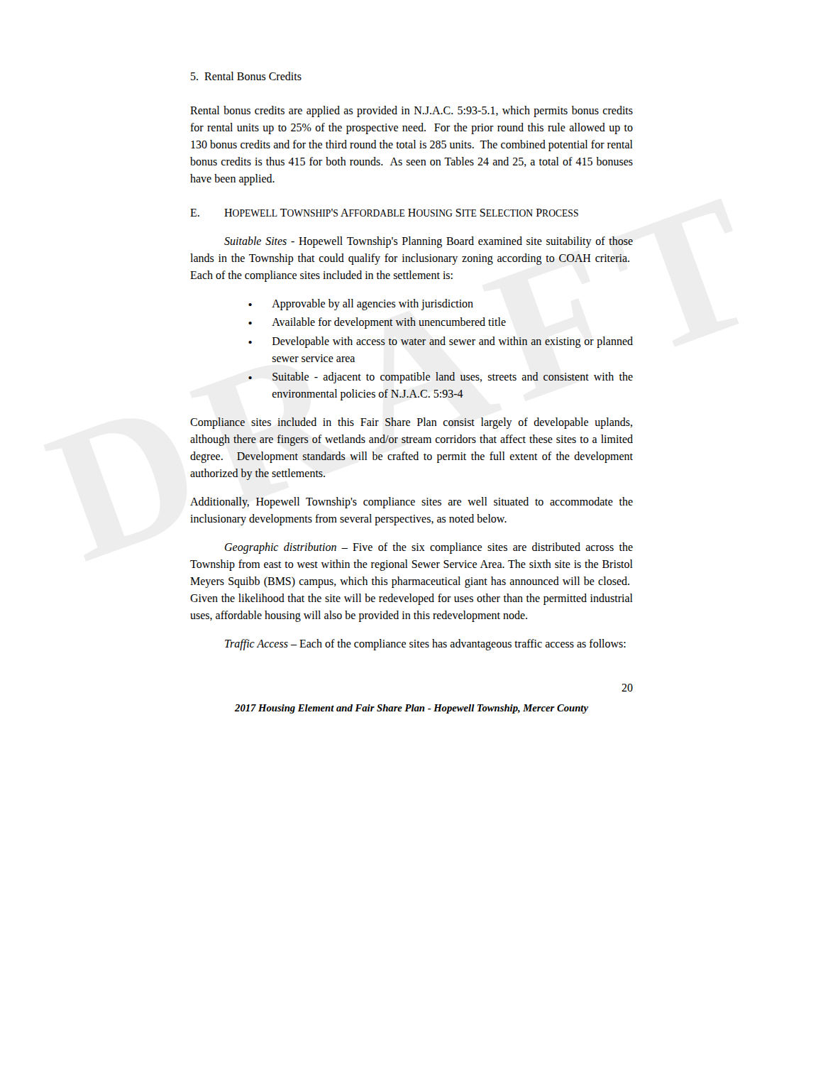DRAFT
5. Rental Bonus Credits
Rental bonus credits are applied as provided in N.J.A.C. 5:93-5.1, which permits bonus credits for rental units up to 25% of the prospective need. For the prior round this rule allowed up to 130 bonus credits and for the third round the total is 285 units. The combined potential for rental bonus credits is thus 415 for both rounds. As seen on Tables 24 and 25, a total of 415 bonuses have been applied.
E. HOPEWELL TOWNSHIP'S AFFORDABLE HOUSING SITE SELECTION PROCESS
Suitable Sites - Hopewell Township's Planning Board examined site suitability of those lands in the Township that could qualify for inclusionary zoning according to COAH criteria. Each of the compliance sites included in the settlement is:
Approvable by all agencies with jurisdiction
Available for development with unencumbered title
Developable with access to water and sewer and within an existing or planned sewer service area
Suitable - adjacent to compatible land uses, streets and consistent with the environmental policies of N.J.A.C. 5:93-4
Compliance sites included in this Fair Share Plan consist largely of developable uplands, although there are fingers of wetlands and/or stream corridors that affect these sites to a limited degree. Development standards will be crafted to permit the full extent of the development authorized by the settlements.
Additionally, Hopewell Township's compliance sites are well situated to accommodate the inclusionary developments from several perspectives, as noted below.
Geographic distribution – Five of the six compliance sites are distributed across the Township from east to west within the regional Sewer Service Area. The sixth site is the Bristol Meyers Squibb (BMS) campus, which this pharmaceutical giant has announced will be closed. Given the likelihood that the site will be redeveloped for uses other than the permitted industrial uses, affordable housing will also be provided in this redevelopment node.
Traffic Access – Each of the compliance sites has advantageous traffic access as follows:
20
2017 Housing Element and Fair Share Plan - Hopewell Township, Mercer County